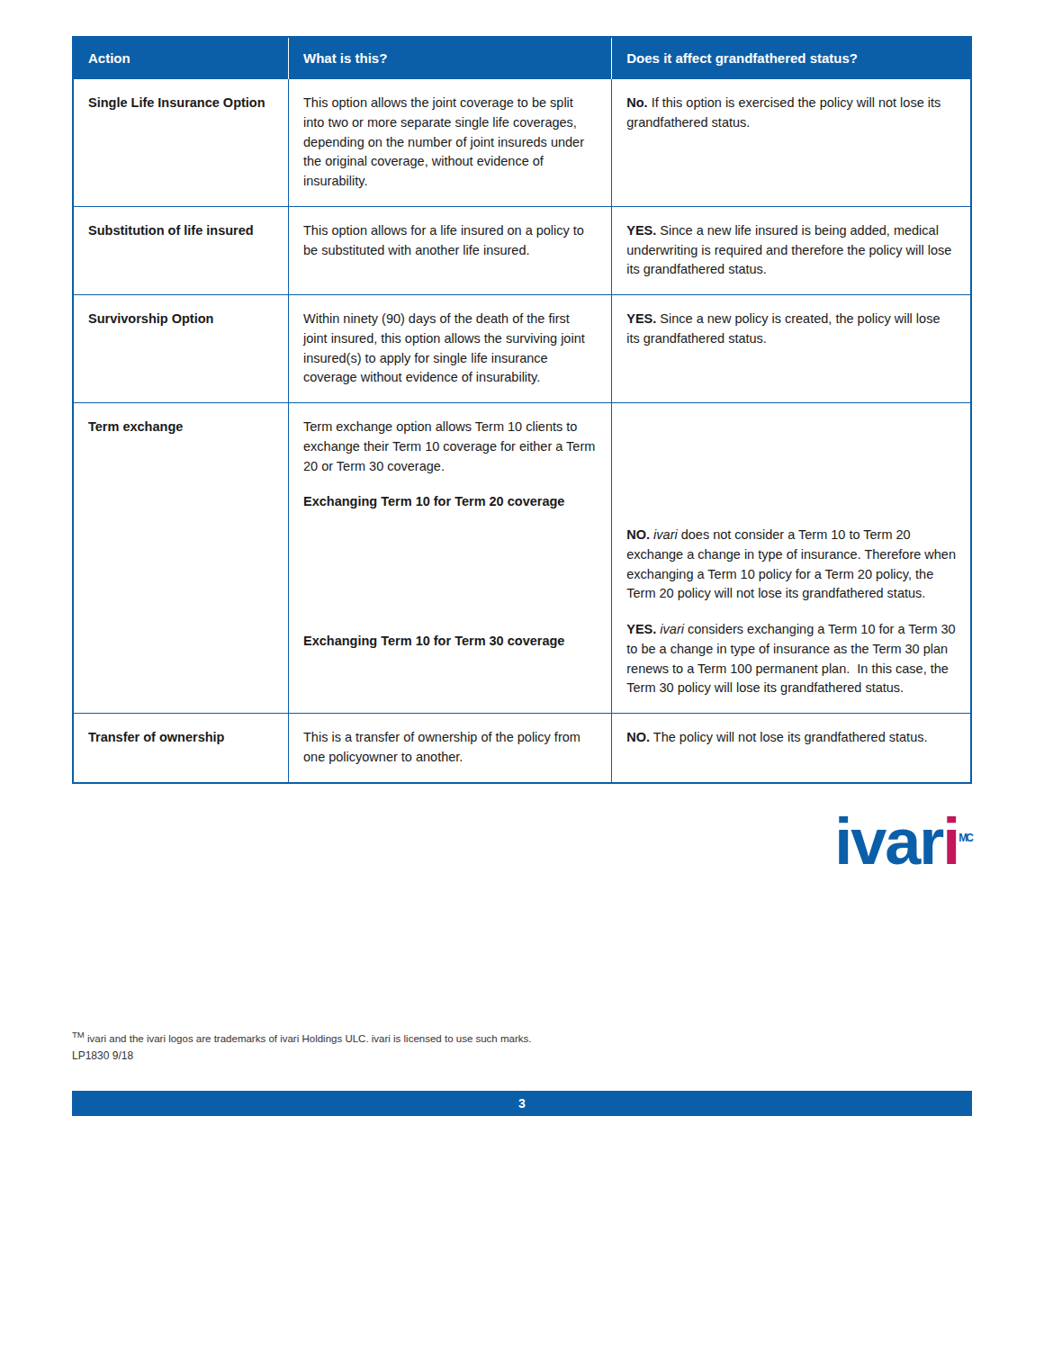| Action | What is this? | Does it affect grandfathered status? |
| --- | --- | --- |
| Single Life Insurance Option | This option allows the joint coverage to be split into two or more separate single life coverages, depending on the number of joint insureds under the original coverage, without evidence of insurability. | No. If this option is exercised the policy will not lose its grandfathered status. |
| Substitution of life insured | This option allows for a life insured on a policy to be substituted with another life insured. | YES. Since a new life insured is being added, medical underwriting is required and therefore the policy will lose its grandfathered status. |
| Survivorship Option | Within ninety (90) days of the death of the first joint insured, this option allows the surviving joint insured(s) to apply for single life insurance coverage without evidence of insurability. | YES. Since a new policy is created, the policy will lose its grandfathered status. |
| Term exchange | Term exchange option allows Term 10 clients to exchange their Term 10 coverage for either a Term 20 or Term 30 coverage. Exchanging Term 10 for Term 20 coverage Exchanging Term 10 for Term 30 coverage | NO. ivari does not consider a Term 10 to Term 20 exchange a change in type of insurance. Therefore when exchanging a Term 10 policy for a Term 20 policy, the Term 20 policy will not lose its grandfathered status. YES. ivari considers exchanging a Term 10 for a Term 30 to be a change in type of insurance as the Term 30 plan renews to a Term 100 permanent plan. In this case, the Term 30 policy will lose its grandfathered status. |
| Transfer of ownership | This is a transfer of ownership of the policy from one policyowner to another. | NO. The policy will not lose its grandfathered status. |
ivariMC
TM ivari and the ivari logos are trademarks of ivari Holdings ULC. ivari is licensed to use such marks.
LP1830 9/18
3